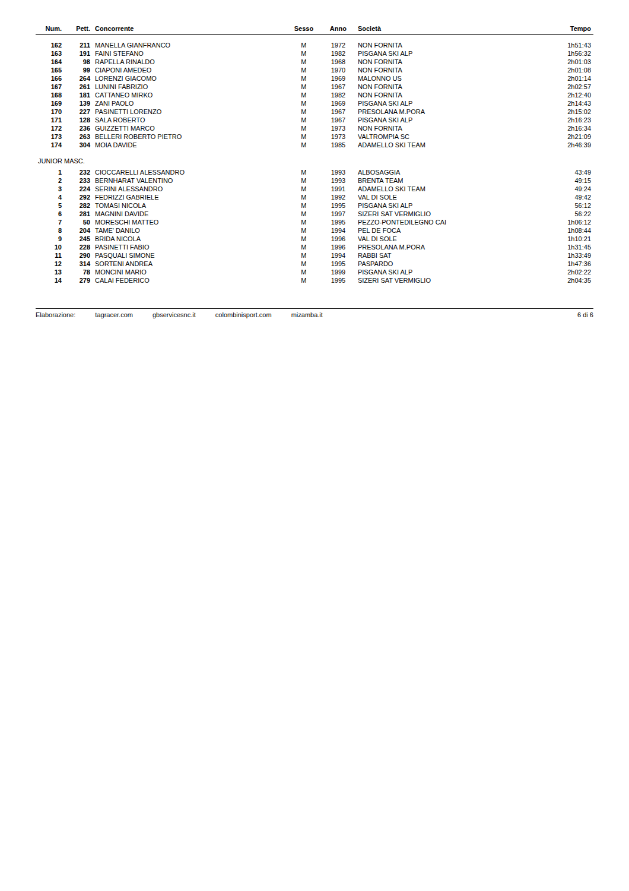| Num. | Pett. | Concorrente | Sesso | Anno | Società | Tempo |
| --- | --- | --- | --- | --- | --- | --- |
| 162 | 211 | MANELLA GIANFRANCO | M | 1972 | NON FORNITA | 1h51:43 |
| 163 | 191 | FAINI STEFANO | M | 1982 | PISGANA SKI ALP | 1h56:32 |
| 164 | 98 | RAPELLA RINALDO | M | 1968 | NON FORNITA | 2h01:03 |
| 165 | 99 | CIAPONI AMEDEO | M | 1970 | NON FORNITA | 2h01:08 |
| 166 | 264 | LORENZI GIACOMO | M | 1969 | MALONNO US | 2h01:14 |
| 167 | 261 | LUNINI FABRIZIO | M | 1967 | NON FORNITA | 2h02:57 |
| 168 | 181 | CATTANEO MIRKO | M | 1982 | NON FORNITA | 2h12:40 |
| 169 | 139 | ZANI PAOLO | M | 1969 | PISGANA SKI ALP | 2h14:43 |
| 170 | 227 | PASINETTI LORENZO | M | 1967 | PRESOLANA M.PORA | 2h15:02 |
| 171 | 128 | SALA ROBERTO | M | 1967 | PISGANA SKI ALP | 2h16:23 |
| 172 | 236 | GUIZZETTI MARCO | M | 1973 | NON FORNITA | 2h16:34 |
| 173 | 263 | BELLERI ROBERTO PIETRO | M | 1973 | VALTROMPIA SC | 2h21:09 |
| 174 | 304 | MOIA DAVIDE | M | 1985 | ADAMELLO SKI TEAM | 2h46:39 |
| JUNIOR MASC. |
| 1 | 232 | CIOCCARELLI ALESSANDRO | M | 1993 | ALBOSAGGIA | 43:49 |
| 2 | 233 | BERNHARAT VALENTINO | M | 1993 | BRENTA TEAM | 49:15 |
| 3 | 224 | SERINI ALESSANDRO | M | 1991 | ADAMELLO SKI TEAM | 49:24 |
| 4 | 292 | FEDRIZZI GABRIELE | M | 1992 | VAL DI SOLE | 49:42 |
| 5 | 282 | TOMASI NICOLA | M | 1995 | PISGANA SKI ALP | 56:12 |
| 6 | 281 | MAGNINI DAVIDE | M | 1997 | SIZERI SAT VERMIGLIO | 56:22 |
| 7 | 50 | MORESCHI MATTEO | M | 1995 | PEZZO-PONTEDILEGNO CAI | 1h06:12 |
| 8 | 204 | TAME' DANILO | M | 1994 | PEL DE FOCA | 1h08:44 |
| 9 | 245 | BRIDA NICOLA | M | 1996 | VAL DI SOLE | 1h10:21 |
| 10 | 228 | PASINETTI FABIO | M | 1996 | PRESOLANA M.PORA | 1h31:45 |
| 11 | 290 | PASQUALI SIMONE | M | 1994 | RABBI SAT | 1h33:49 |
| 12 | 314 | SORTENI ANDREA | M | 1995 | PASPARDO | 1h47:36 |
| 13 | 78 | MONCINI MARIO | M | 1999 | PISGANA SKI ALP | 2h02:22 |
| 14 | 279 | CALAI FEDERICO | M | 1995 | SIZERI SAT VERMIGLIO | 2h04:35 |
Elaborazione: tagracer.com gbservicesnc.it colombinisport.com mizamba.it
6 di 6